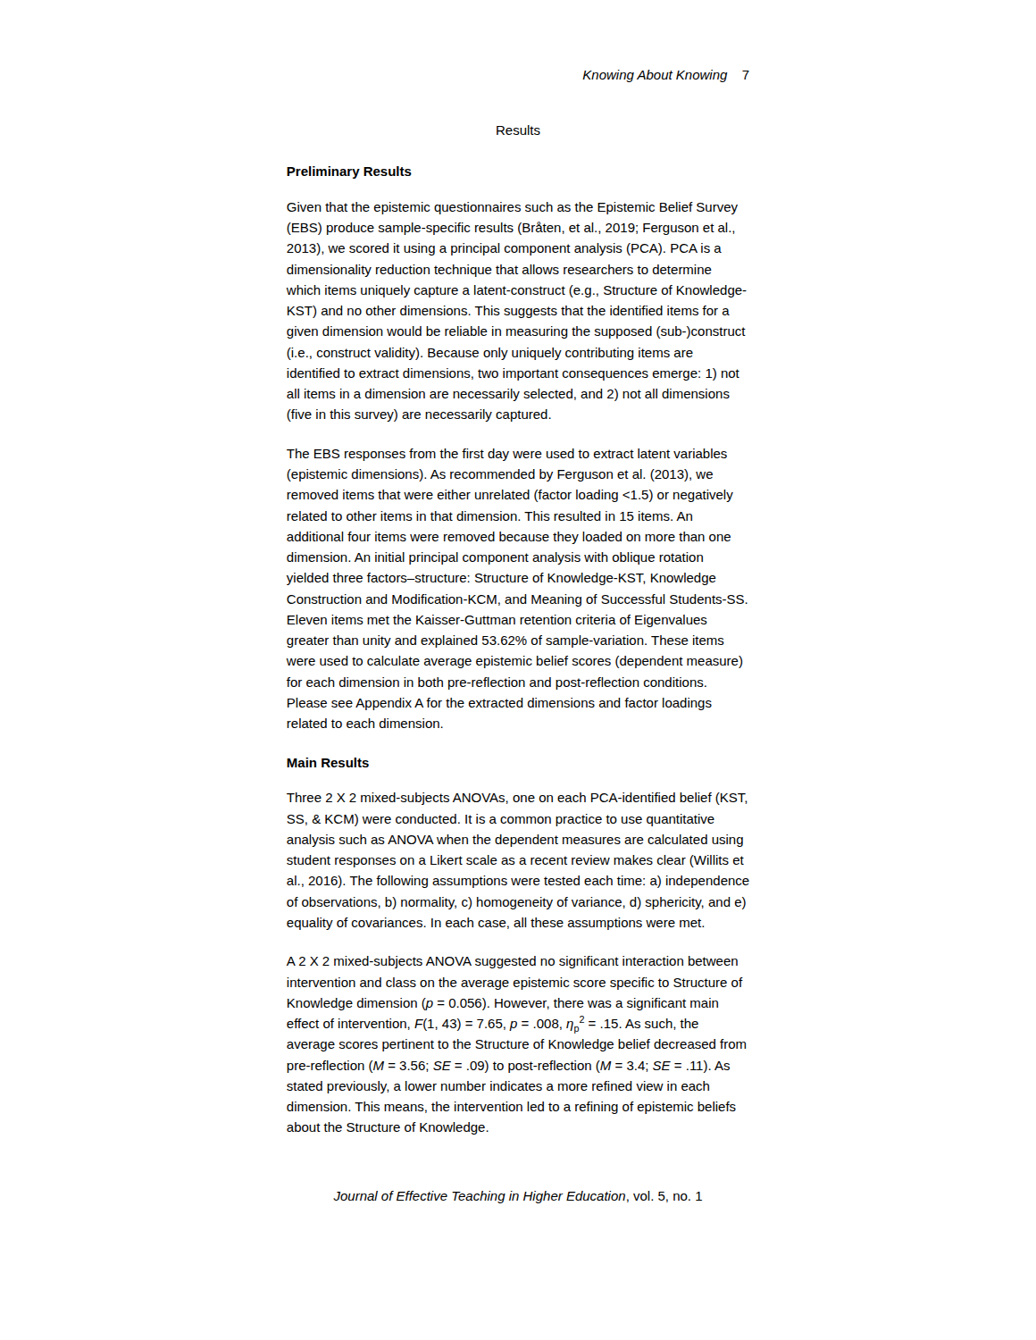Knowing About Knowing 7
Results
Preliminary Results
Given that the epistemic questionnaires such as the Epistemic Belief Survey (EBS) produce sample-specific results (Bråten, et al., 2019; Ferguson et al., 2013), we scored it using a principal component analysis (PCA). PCA is a dimensionality reduction technique that allows researchers to determine which items uniquely capture a latent-construct (e.g., Structure of Knowledge-KST) and no other dimensions. This suggests that the identified items for a given dimension would be reliable in measuring the supposed (sub-)construct (i.e., construct validity). Because only uniquely contributing items are identified to extract dimensions, two important consequences emerge: 1) not all items in a dimension are necessarily selected, and 2) not all dimensions (five in this survey) are necessarily captured.
The EBS responses from the first day were used to extract latent variables (epistemic dimensions). As recommended by Ferguson et al. (2013), we removed items that were either unrelated (factor loading <1.5) or negatively related to other items in that dimension. This resulted in 15 items. An additional four items were removed because they loaded on more than one dimension. An initial principal component analysis with oblique rotation yielded three factors–structure: Structure of Knowledge-KST, Knowledge Construction and Modification-KCM, and Meaning of Successful Students-SS. Eleven items met the Kaisser-Guttman retention criteria of Eigenvalues greater than unity and explained 53.62% of sample-variation. These items were used to calculate average epistemic belief scores (dependent measure) for each dimension in both pre-reflection and post-reflection conditions. Please see Appendix A for the extracted dimensions and factor loadings related to each dimension.
Main Results
Three 2 X 2 mixed-subjects ANOVAs, one on each PCA-identified belief (KST, SS, & KCM) were conducted. It is a common practice to use quantitative analysis such as ANOVA when the dependent measures are calculated using student responses on a Likert scale as a recent review makes clear (Willits et al., 2016). The following assumptions were tested each time: a) independence of observations, b) normality, c) homogeneity of variance, d) sphericity, and e) equality of covariances. In each case, all these assumptions were met.
A 2 X 2 mixed-subjects ANOVA suggested no significant interaction between intervention and class on the average epistemic score specific to Structure of Knowledge dimension (p = 0.056). However, there was a significant main effect of intervention, F(1, 43) = 7.65, p = .008, ηp2 = .15. As such, the average scores pertinent to the Structure of Knowledge belief decreased from pre-reflection (M = 3.56; SE = .09) to post-reflection (M = 3.4; SE = .11). As stated previously, a lower number indicates a more refined view in each dimension. This means, the intervention led to a refining of epistemic beliefs about the Structure of Knowledge.
Journal of Effective Teaching in Higher Education, vol. 5, no. 1